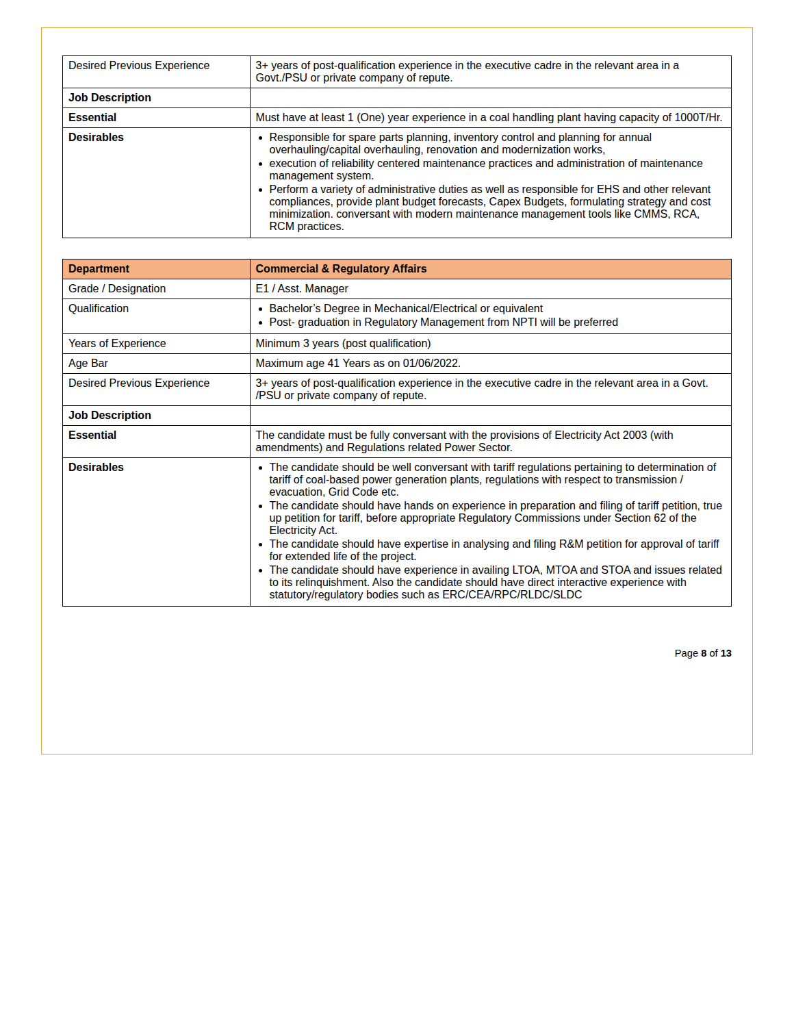| Desired Previous Experience | 3+ years of post-qualification experience in the executive cadre in the relevant area in a Govt./PSU or private company of repute. |
| Job Description | |
| Essential | Must have at least 1 (One) year experience in a coal handling plant having capacity of 1000T/Hr. |
| Desirables | Responsible for spare parts planning, inventory control and planning for annual overhauling/capital overhauling, renovation and modernization works, execution of reliability centered maintenance practices and administration of maintenance management system. Perform a variety of administrative duties as well as responsible for EHS and other relevant compliances, provide plant budget forecasts, Capex Budgets, formulating strategy and cost minimization. conversant with modern maintenance management tools like CMMS, RCA, RCM practices. |
| Department | Commercial & Regulatory Affairs |
| Grade / Designation | E1 / Asst. Manager |
| Qualification | Bachelor’s Degree in Mechanical/Electrical or equivalent Post- graduation in Regulatory Management from NPTI will be preferred |
| Years of Experience | Minimum 3 years (post qualification) |
| Age Bar | Maximum age 41 Years as on 01/06/2022. |
| Desired Previous Experience | 3+ years of post-qualification experience in the executive cadre in the relevant area in a Govt. /PSU or private company of repute. |
| Job Description | |
| Essential | The candidate must be fully conversant with the provisions of Electricity Act 2003 (with amendments) and Regulations related Power Sector. |
| Desirables | The candidate should be well conversant with tariff regulations pertaining to determination of tariff of coal-based power generation plants, regulations with respect to transmission / evacuation, Grid Code etc. The candidate should have hands on experience in preparation and filing of tariff petition, true up petition for tariff, before appropriate Regulatory Commissions under Section 62 of the Electricity Act. The candidate should have expertise in analysing and filing R&M petition for approval of tariff for extended life of the project. The candidate should have experience in availing LTOA, MTOA and STOA and issues related to its relinquishment. Also the candidate should have direct interactive experience with statutory/regulatory bodies such as ERC/CEA/RPC/RLDC/SLDC |
Page 8 of 13